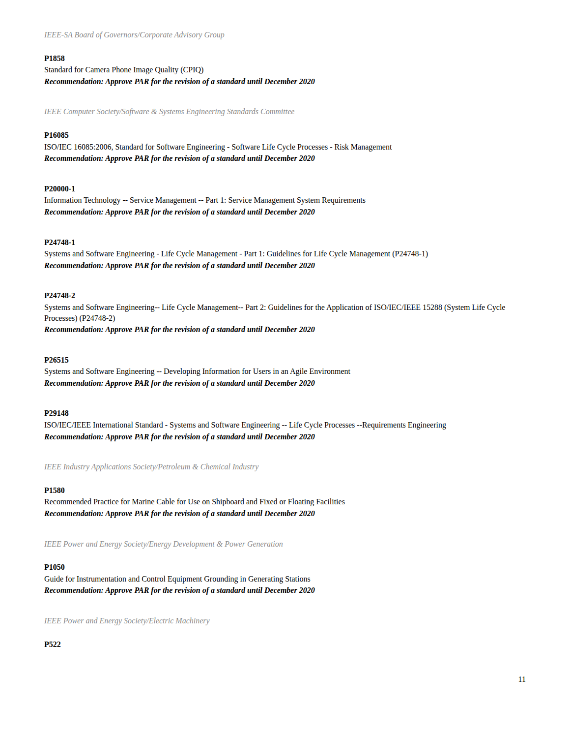IEEE-SA Board of Governors/Corporate Advisory Group
P1858
Standard for Camera Phone Image Quality (CPIQ)
Recommendation: Approve PAR for the revision of a standard until December 2020
IEEE Computer Society/Software & Systems Engineering Standards Committee
P16085
ISO/IEC 16085:2006, Standard for Software Engineering - Software Life Cycle Processes - Risk Management
Recommendation: Approve PAR for the revision of a standard until December 2020
P20000-1
Information Technology -- Service Management -- Part 1: Service Management System Requirements
Recommendation: Approve PAR for the revision of a standard until December 2020
P24748-1
Systems and Software Engineering - Life Cycle Management - Part 1: Guidelines for Life Cycle Management (P24748-1)
Recommendation: Approve PAR for the revision of a standard until December 2020
P24748-2
Systems and Software Engineering-- Life Cycle Management-- Part 2: Guidelines for the Application of ISO/IEC/IEEE 15288 (System Life Cycle Processes) (P24748-2)
Recommendation: Approve PAR for the revision of a standard until December 2020
P26515
Systems and Software Engineering -- Developing Information for Users in an Agile Environment
Recommendation: Approve PAR for the revision of a standard until December 2020
P29148
ISO/IEC/IEEE International Standard - Systems and Software Engineering -- Life Cycle Processes --Requirements Engineering
Recommendation: Approve PAR for the revision of a standard until December 2020
IEEE Industry Applications Society/Petroleum & Chemical Industry
P1580
Recommended Practice for Marine Cable for Use on Shipboard and Fixed or Floating Facilities
Recommendation: Approve PAR for the revision of a standard until December 2020
IEEE Power and Energy Society/Energy Development & Power Generation
P1050
Guide for Instrumentation and Control Equipment Grounding in Generating Stations
Recommendation: Approve PAR for the revision of a standard until December 2020
IEEE Power and Energy Society/Electric Machinery
P522
11